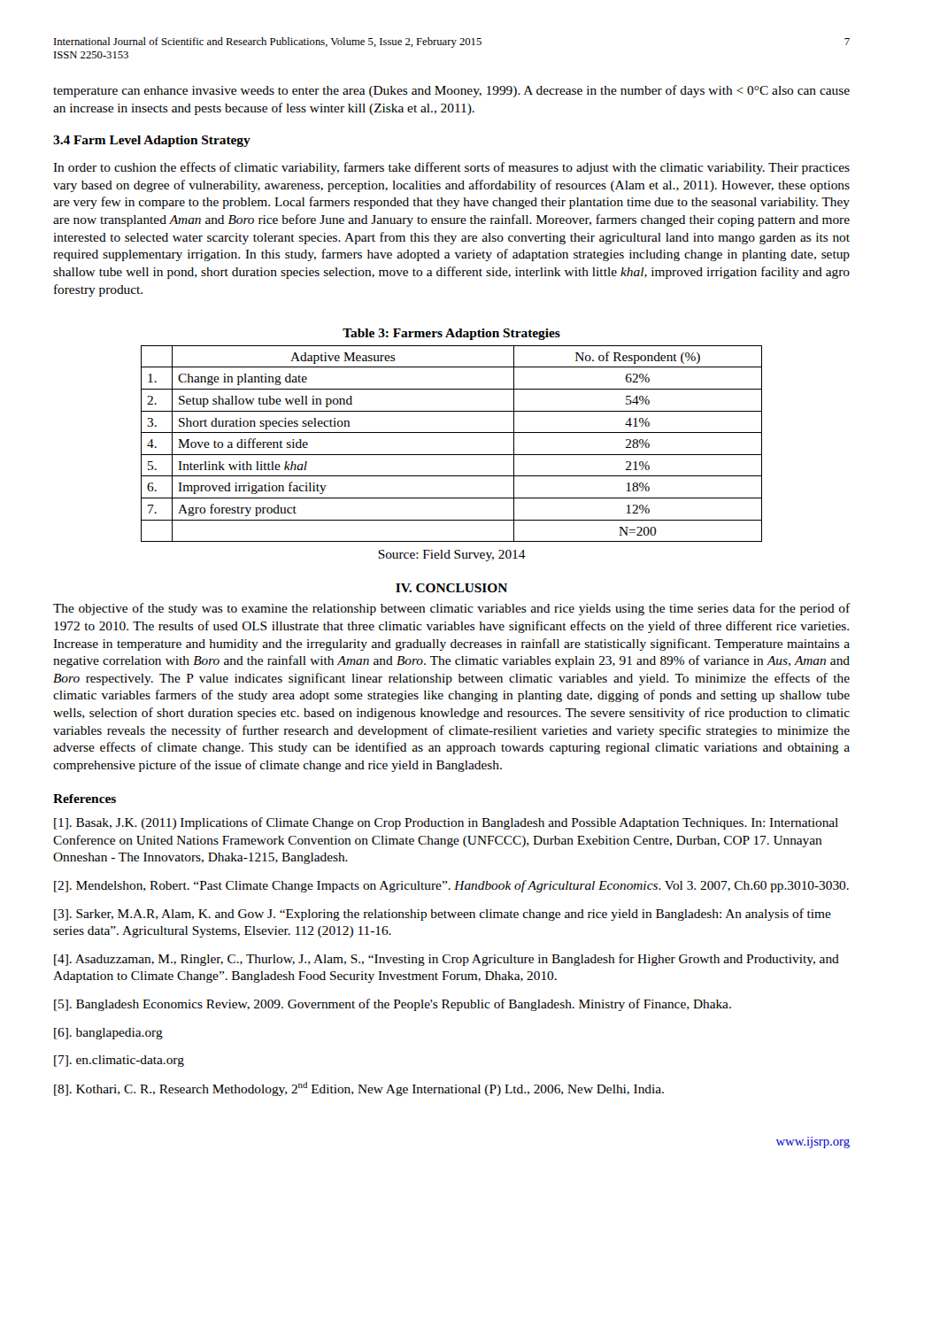International Journal of Scientific and Research Publications, Volume 5, Issue 2, February 2015
ISSN 2250-3153
7
temperature can enhance invasive weeds to enter the area (Dukes and Mooney, 1999). A decrease in the number of days with < 0°C also can cause an increase in insects and pests because of less winter kill (Ziska et al., 2011).
3.4 Farm Level Adaption Strategy
In order to cushion the effects of climatic variability, farmers take different sorts of measures to adjust with the climatic variability. Their practices vary based on degree of vulnerability, awareness, perception, localities and affordability of resources (Alam et al., 2011). However, these options are very few in compare to the problem. Local farmers responded that they have changed their plantation time due to the seasonal variability. They are now transplanted Aman and Boro rice before June and January to ensure the rainfall. Moreover, farmers changed their coping pattern and more interested to selected water scarcity tolerant species. Apart from this they are also converting their agricultural land into mango garden as its not required supplementary irrigation. In this study, farmers have adopted a variety of adaptation strategies including change in planting date, setup shallow tube well in pond, short duration species selection, move to a different side, interlink with little khal, improved irrigation facility and agro forestry product.
Table 3: Farmers Adaption Strategies
| | Adaptive Measures | No. of Respondent (%) |
| 1. | Change in planting date | 62% |
| 2. | Setup shallow tube well in pond | 54% |
| 3. | Short duration species selection | 41% |
| 4. | Move to a different side | 28% |
| 5. | Interlink with little khal | 21% |
| 6. | Improved irrigation facility | 18% |
| 7. | Agro forestry product | 12% |
| | | N=200 |
Source: Field Survey, 2014
IV. CONCLUSION
The objective of the study was to examine the relationship between climatic variables and rice yields using the time series data for the period of 1972 to 2010. The results of used OLS illustrate that three climatic variables have significant effects on the yield of three different rice varieties. Increase in temperature and humidity and the irregularity and gradually decreases in rainfall are statistically significant. Temperature maintains a negative correlation with Boro and the rainfall with Aman and Boro. The climatic variables explain 23, 91 and 89% of variance in Aus, Aman and Boro respectively. The P value indicates significant linear relationship between climatic variables and yield. To minimize the effects of the climatic variables farmers of the study area adopt some strategies like changing in planting date, digging of ponds and setting up shallow tube wells, selection of short duration species etc. based on indigenous knowledge and resources. The severe sensitivity of rice production to climatic variables reveals the necessity of further research and development of climate-resilient varieties and variety specific strategies to minimize the adverse effects of climate change. This study can be identified as an approach towards capturing regional climatic variations and obtaining a comprehensive picture of the issue of climate change and rice yield in Bangladesh.
References
[1]. Basak, J.K. (2011) Implications of Climate Change on Crop Production in Bangladesh and Possible Adaptation Techniques. In: International Conference on United Nations Framework Convention on Climate Change (UNFCCC), Durban Exebition Centre, Durban, COP 17. Unnayan Onneshan - The Innovators, Dhaka-1215, Bangladesh.
[2]. Mendelshon, Robert. “Past Climate Change Impacts on Agriculture”. Handbook of Agricultural Economics. Vol 3. 2007, Ch.60 pp.3010-3030.
[3]. Sarker, M.A.R, Alam, K. and Gow J. “Exploring the relationship between climate change and rice yield in Bangladesh: An analysis of time series data”. Agricultural Systems, Elsevier. 112 (2012) 11-16.
[4]. Asaduzzaman, M., Ringler, C., Thurlow, J., Alam, S., “Investing in Crop Agriculture in Bangladesh for Higher Growth and Productivity, and Adaptation to Climate Change”. Bangladesh Food Security Investment Forum, Dhaka, 2010.
[5]. Bangladesh Economics Review, 2009. Government of the People's Republic of Bangladesh. Ministry of Finance, Dhaka.
[6]. banglapedia.org
[7]. en.climatic-data.org
[8]. Kothari, C. R., Research Methodology, 2nd Edition, New Age International (P) Ltd., 2006, New Delhi, India.
www.ijsrp.org